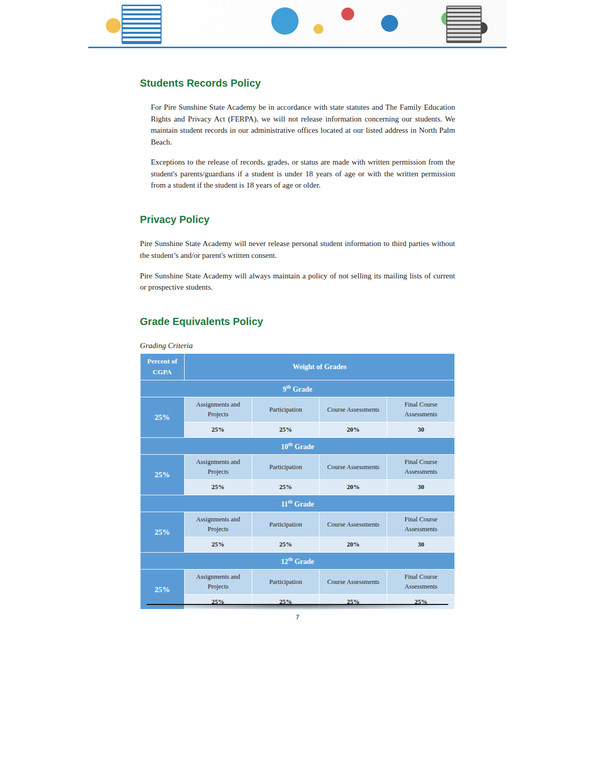Students Records Policy
For Pire Sunshine State Academy be in accordance with state statutes and The Family Education Rights and Privacy Act (FERPA), we will not release information concerning our students. We maintain student records in our administrative offices located at our listed address in North Palm Beach.
Exceptions to the release of records, grades, or status are made with written permission from the student's parents/guardians if a student is under 18 years of age or with the written permission from a student if the student is 18 years of age or older.
Privacy Policy
Pire Sunshine State Academy will never release personal student information to third parties without the student’s and/or parent's written consent.
Pire Sunshine State Academy will always maintain a policy of not selling its mailing lists of current or prospective students.
Grade Equivalents Policy
Grading Criteria
| Percent of CGPA | Weight of Grades |
| 9 th Grade |
| 25% | Assignments and Projects | Participation | Course Assessments | Final Course Assessments |
| 25% | 25% | 20% | 30 |
| 10 th Grade |
| 25% | Assignments and Projects | Participation | Course Assessments | Final Course Assessments |
| 25% | 25% | 20% | 30 |
| 11 th Grade |
| 25% | Assignments and Projects | Participation | Course Assessments | Final Course Assessments |
| 25% | 25% | 20% | 30 |
| 12 th Grade |
| 25% | Assignments and Projects | Participation | Course Assessments | Final Course Assessments |
| 25% | 25% | 25% | 25% |
7